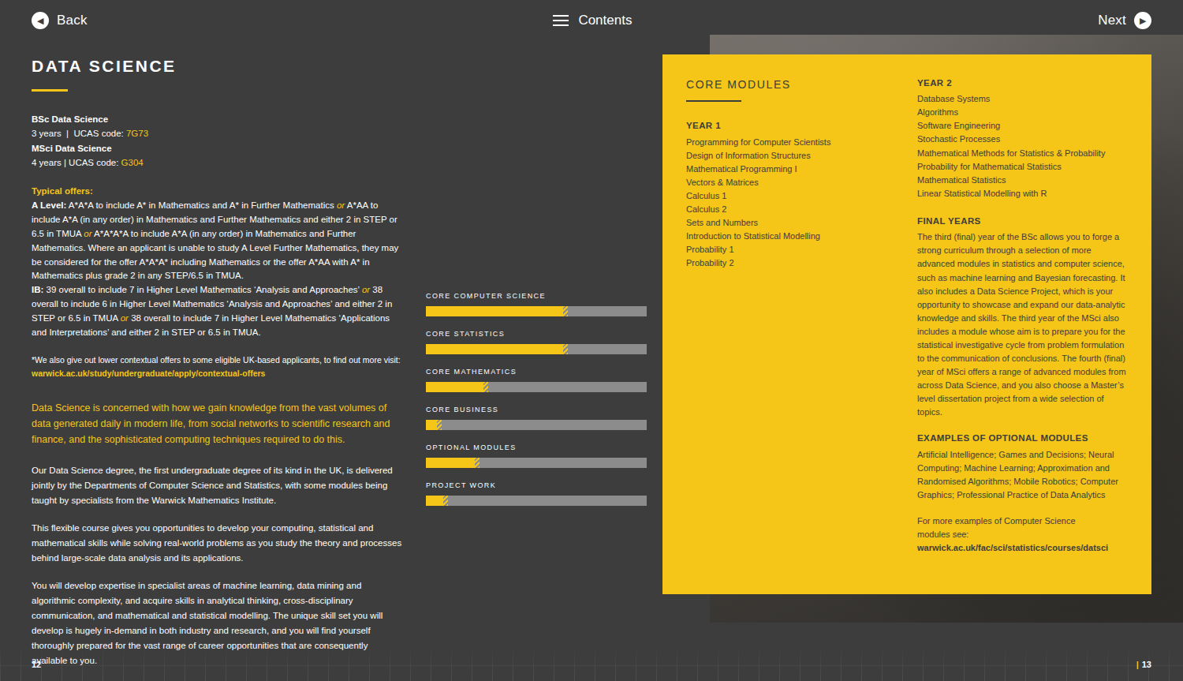◀ Back Contents Next ▶
Data Science
BSc Data Science
3 years | UCAS code: 7G73
MSci Data Science
4 years | UCAS code: G304
Typical offers:
A Level: A*A*A to include A* in Mathematics and A* in Further Mathematics or A*AA to include A*A (in any order) in Mathematics and Further Mathematics and either 2 in STEP or 6.5 in TMUA or A*A*A*A to include A*A (in any order) in Mathematics and Further Mathematics. Where an applicant is unable to study A Level Further Mathematics, they may be considered for the offer A*A*A* including Mathematics or the offer A*AA with A* in Mathematics plus grade 2 in any STEP/6.5 in TMUA.
IB: 39 overall to include 7 in Higher Level Mathematics ‘Analysis and Approaches’ or 38 overall to include 6 in Higher Level Mathematics ‘Analysis and Approaches’ and either 2 in STEP or 6.5 in TMUA or 38 overall to include 7 in Higher Level Mathematics ‘Applications and Interpretations’ and either 2 in STEP or 6.5 in TMUA.
*We also give out lower contextual offers to some eligible UK-based applicants, to find out more visit: warwick.ac.uk/study/undergraduate/apply/contextual-offers
Data Science is concerned with how we gain knowledge from the vast volumes of data generated daily in modern life, from social networks to scientific research and finance, and the sophisticated computing techniques required to do this.
Our Data Science degree, the first undergraduate degree of its kind in the UK, is delivered jointly by the Departments of Computer Science and Statistics, with some modules being taught by specialists from the Warwick Mathematics Institute.
This flexible course gives you opportunities to develop your computing, statistical and mathematical skills while solving real-world problems as you study the theory and processes behind large-scale data analysis and its applications.
You will develop expertise in specialist areas of machine learning, data mining and algorithmic complexity, and acquire skills in analytical thinking, cross-disciplinary communication, and mathematical and statistical modelling. The unique skill set you will develop is hugely in-demand in both industry and research, and you will find yourself thoroughly prepared for the vast range of career opportunities that are consequently available to you.
Core Computer Science
Core Statistics
Core Mathematics
Core Business
Optional Modules
Project Work
Core Modules
Year 1
Programming for Computer Scientists
Design of Information Structures
Mathematical Programming I
Vectors & Matrices
Calculus 1
Calculus 2
Sets and Numbers
Introduction to Statistical Modelling
Probability 1
Probability 2
Year 2
Database Systems
Algorithms
Software Engineering
Stochastic Processes
Mathematical Methods for Statistics & Probability
Probability for Mathematical Statistics
Mathematical Statistics
Linear Statistical Modelling with R
Final Years
The third (final) year of the BSc allows you to forge a strong curriculum through a selection of more advanced modules in statistics and computer science, such as machine learning and Bayesian forecasting. It also includes a Data Science Project, which is your opportunity to showcase and expand our data-analytic knowledge and skills. The third year of the MSci also includes a module whose aim is to prepare you for the statistical investigative cycle from problem formulation to the communication of conclusions. The fourth (final) year of MSci offers a range of advanced modules from across Data Science, and you also choose a Master’s level dissertation project from a wide selection of topics.
Examples of Optional Modules
Artificial Intelligence; Games and Decisions; Neural Computing; Machine Learning; Approximation and Randomised Algorithms; Mobile Robotics; Computer Graphics; Professional Practice of Data Analytics
For more examples of Computer Science
modules see:
warwick.ac.uk/fac/sci/statistics/courses/datsci
12
|13